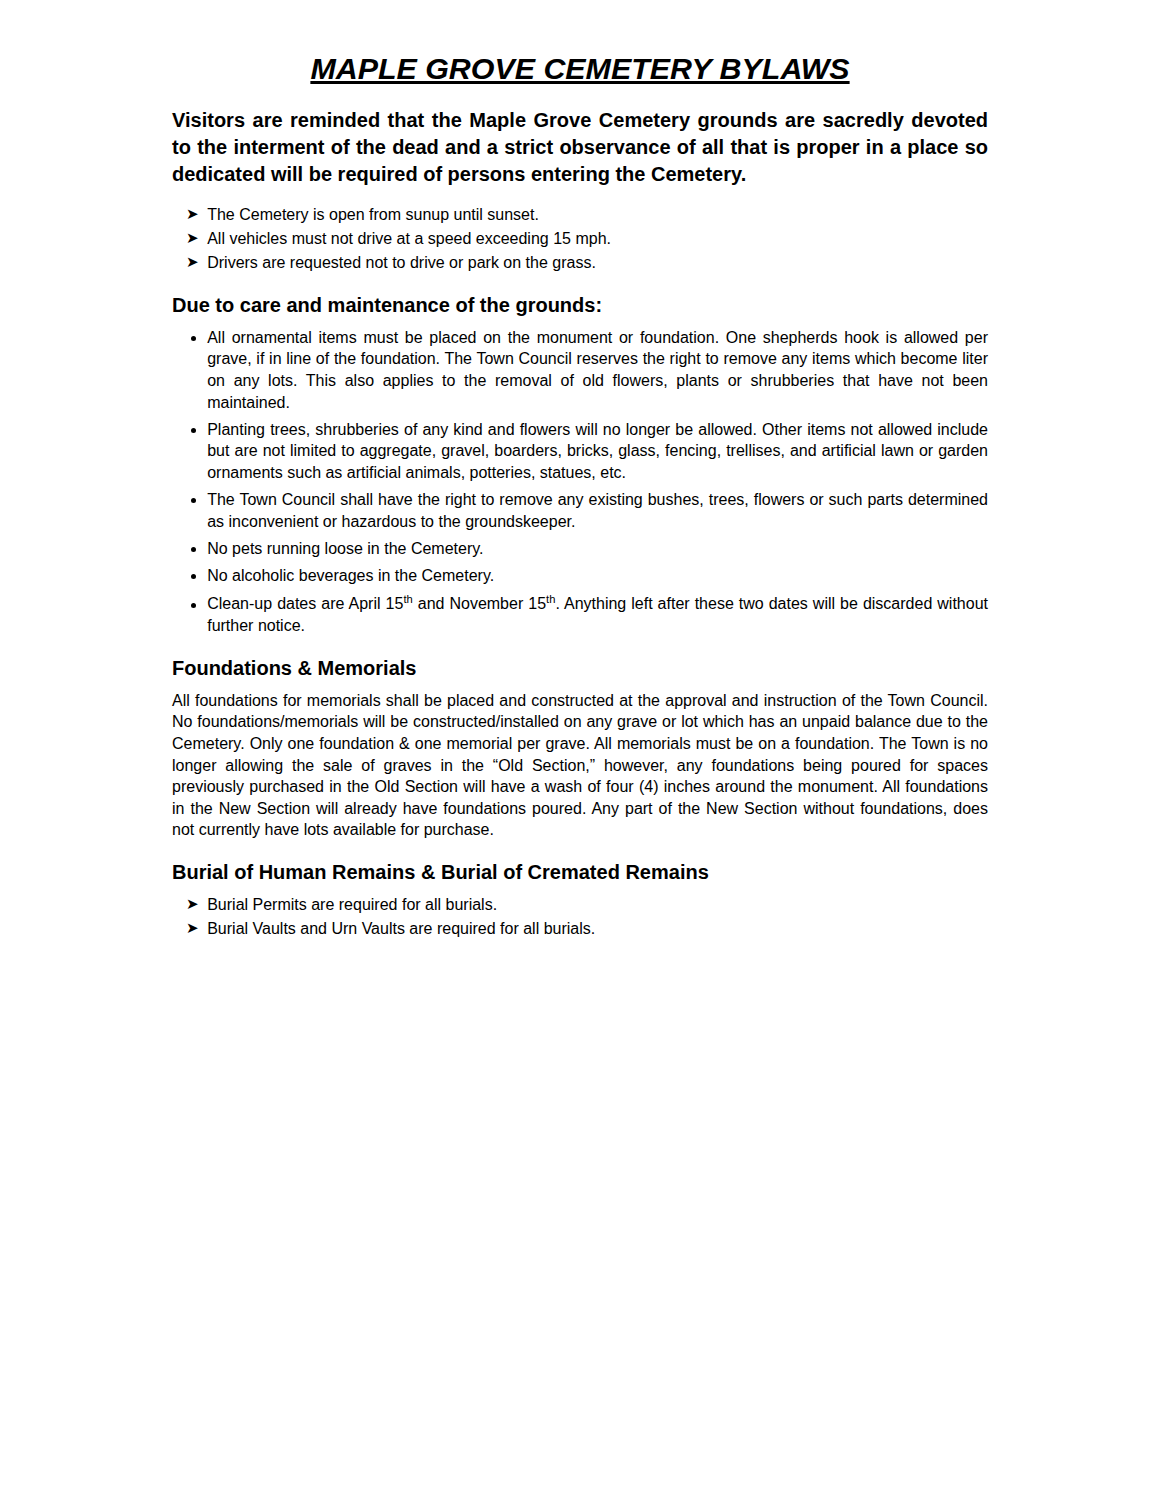MAPLE GROVE CEMETERY BYLAWS
Visitors are reminded that the Maple Grove Cemetery grounds are sacredly devoted to the interment of the dead and a strict observance of all that is proper in a place so dedicated will be required of persons entering the Cemetery.
The Cemetery is open from sunup until sunset.
All vehicles must not drive at a speed exceeding 15 mph.
Drivers are requested not to drive or park on the grass.
Due to care and maintenance of the grounds:
All ornamental items must be placed on the monument or foundation. One shepherds hook is allowed per grave, if in line of the foundation. The Town Council reserves the right to remove any items which become liter on any lots. This also applies to the removal of old flowers, plants or shrubberies that have not been maintained.
Planting trees, shrubberies of any kind and flowers will no longer be allowed. Other items not allowed include but are not limited to aggregate, gravel, boarders, bricks, glass, fencing, trellises, and artificial lawn or garden ornaments such as artificial animals, potteries, statues, etc.
The Town Council shall have the right to remove any existing bushes, trees, flowers or such parts determined as inconvenient or hazardous to the groundskeeper.
No pets running loose in the Cemetery.
No alcoholic beverages in the Cemetery.
Clean-up dates are April 15th and November 15th. Anything left after these two dates will be discarded without further notice.
Foundations & Memorials
All foundations for memorials shall be placed and constructed at the approval and instruction of the Town Council. No foundations/memorials will be constructed/installed on any grave or lot which has an unpaid balance due to the Cemetery. Only one foundation & one memorial per grave. All memorials must be on a foundation. The Town is no longer allowing the sale of graves in the “Old Section,” however, any foundations being poured for spaces previously purchased in the Old Section will have a wash of four (4) inches around the monument. All foundations in the New Section will already have foundations poured. Any part of the New Section without foundations, does not currently have lots available for purchase.
Burial of Human Remains & Burial of Cremated Remains
Burial Permits are required for all burials.
Burial Vaults and Urn Vaults are required for all burials.